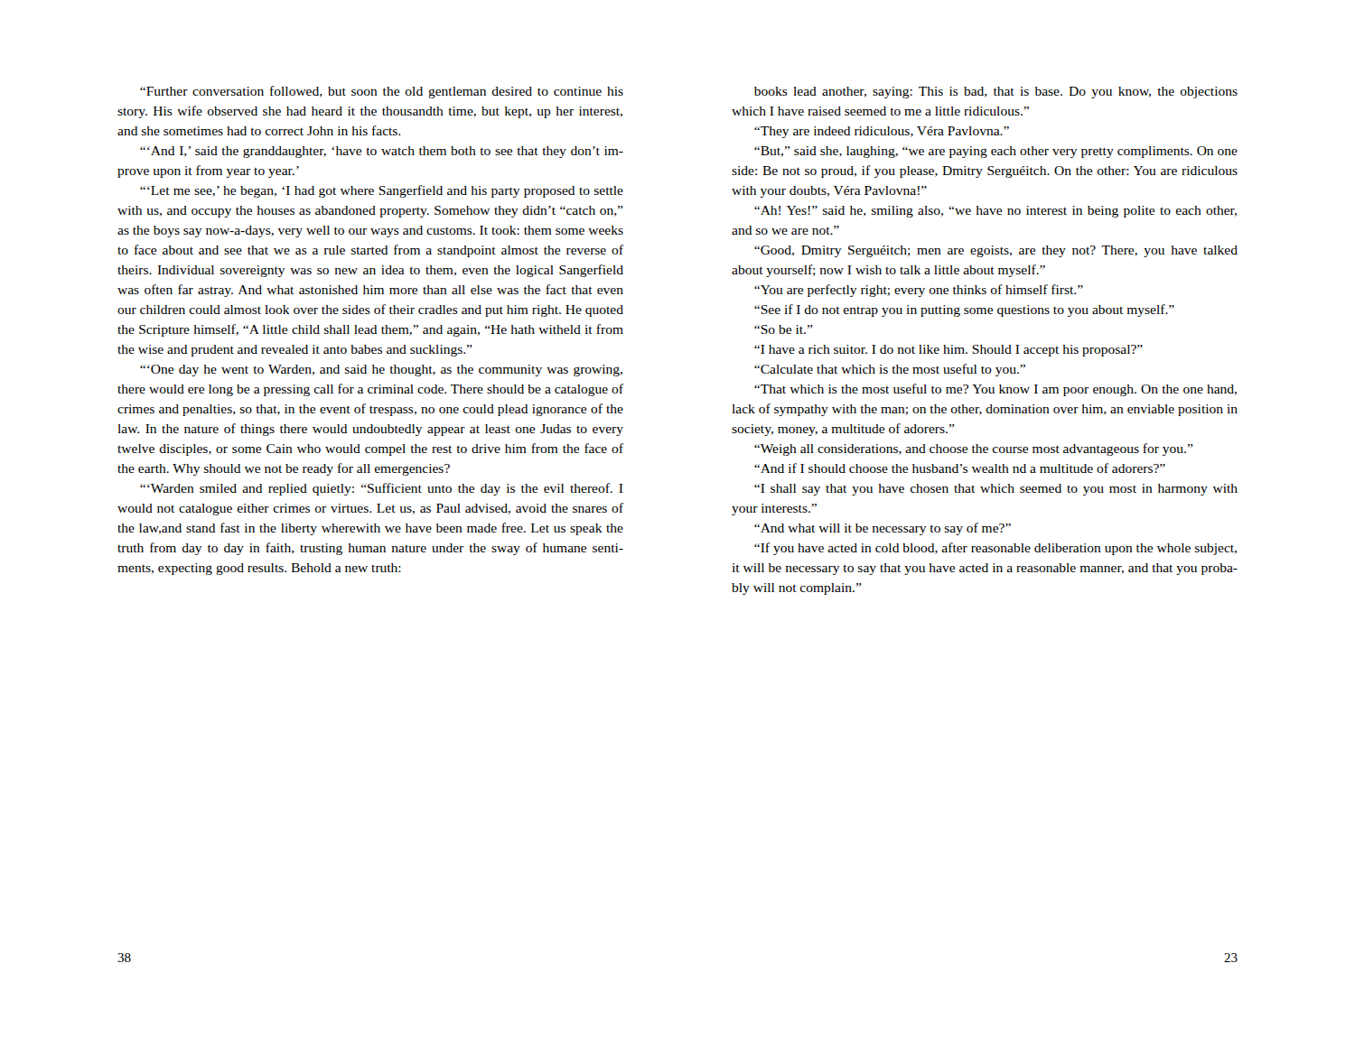“Further conversation followed, but soon the old gentleman desired to continue his story. His wife observed she had heard it the thousandth time, but kept, up her interest, and she sometimes had to correct John in his facts.
“‘And I,’ said the granddaughter, ‘have to watch them both to see that they don’t improve upon it from year to year.’
“‘Let me see,’ he began, ‘I had got where Sangerfield and his party proposed to settle with us, and occupy the houses as abandoned property. Somehow they didn’t “catch on,” as the boys say now-a-days, very well to our ways and customs. It took: them some weeks to face about and see that we as a rule started from a standpoint almost the reverse of theirs. Individual sovereignty was so new an idea to them, even the logical Sangerfield was often far astray. And what astonished him more than all else was the fact that even our children could almost look over the sides of their cradles and put him right. He quoted the Scripture himself, “A little child shall lead them,” and again, “He hath witheld it from the wise and prudent and revealed it anto babes and sucklings.”
“‘One day he went to Warden, and said he thought, as the community was growing, there would ere long be a pressing call for a criminal code. There should be a catalogue of crimes and penalties, so that, in the event of trespass, no one could plead ignorance of the law. In the nature of things there would undoubtedly appear at least one Judas to every twelve disciples, or some Cain who would compel the rest to drive him from the face of the earth. Why should we not be ready for all emergencies?
“‘Warden smiled and replied quietly: “Sufficient unto the day is the evil thereof. I would not catalogue either crimes or virtues. Let us, as Paul advised, avoid the snares of the law,and stand fast in the liberty wherewith we have been made free. Let us speak the truth from day to day in faith, trusting human nature under the sway of humane sentiments, expecting good results. Behold a new truth:
38
books lead another, saying: This is bad, that is base. Do you know, the objections which I have raised seemed to me a little ridiculous.”
“They are indeed ridiculous, Véra Pavlovna.”
“But,” said she, laughing, “we are paying each other very pretty compliments. On one side: Be not so proud, if you please, Dmitry Serguéitch. On the other: You are ridiculous with your doubts, Véra Pavlovna!”
“Ah! Yes!” said he, smiling also, “we have no interest in being polite to each other, and so we are not.”
“Good, Dmitry Serguéitch; men are egoists, are they not? There, you have talked about yourself; now I wish to talk a little about myself.”
“You are perfectly right; every one thinks of himself first.”
“See if I do not entrap you in putting some questions to you about myself.”
“So be it.”
“I have a rich suitor. I do not like him. Should I accept his proposal?”
“Calculate that which is the most useful to you.”
“That which is the most useful to me? You know I am poor enough. On the one hand, lack of sympathy with the man; on the other, domination over him, an enviable position in society, money, a multitude of adorers.”
“Weigh all considerations, and choose the course most advantageous for you.”
“And if I should choose the husband’s wealth nd a multitude of adorers?”
“I shall say that you have chosen that which seemed to you most in harmony with your interests.”
“And what will it be necessary to say of me?”
“If you have acted in cold blood, after reasonable deliberation upon the whole subject, it will be necessary to say that you have acted in a reasonable manner, and that you probably will not complain.”
23